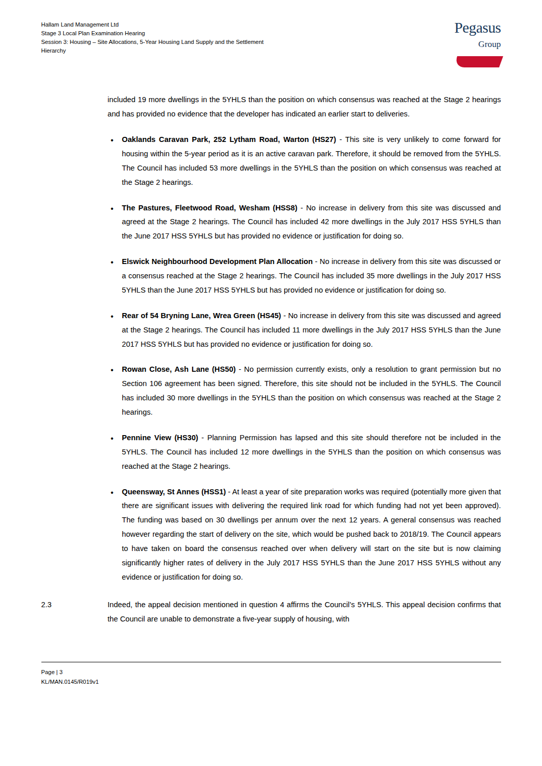Hallam Land Management Ltd
Stage 3 Local Plan Examination Hearing
Session 3: Housing – Site Allocations, 5-Year Housing Land Supply and the Settlement
Hierarchy
Pegasus
Group
included 19 more dwellings in the 5YHLS than the position on which consensus was reached at the Stage 2 hearings and has provided no evidence that the developer has indicated an earlier start to deliveries.
Oaklands Caravan Park, 252 Lytham Road, Warton (HS27) - This site is very unlikely to come forward for housing within the 5-year period as it is an active caravan park. Therefore, it should be removed from the 5YHLS. The Council has included 53 more dwellings in the 5YHLS than the position on which consensus was reached at the Stage 2 hearings.
The Pastures, Fleetwood Road, Wesham (HSS8) - No increase in delivery from this site was discussed and agreed at the Stage 2 hearings. The Council has included 42 more dwellings in the July 2017 HSS 5YHLS than the June 2017 HSS 5YHLS but has provided no evidence or justification for doing so.
Elswick Neighbourhood Development Plan Allocation - No increase in delivery from this site was discussed or a consensus reached at the Stage 2 hearings. The Council has included 35 more dwellings in the July 2017 HSS 5YHLS than the June 2017 HSS 5YHLS but has provided no evidence or justification for doing so.
Rear of 54 Bryning Lane, Wrea Green (HS45) - No increase in delivery from this site was discussed and agreed at the Stage 2 hearings. The Council has included 11 more dwellings in the July 2017 HSS 5YHLS than the June 2017 HSS 5YHLS but has provided no evidence or justification for doing so.
Rowan Close, Ash Lane (HS50) - No permission currently exists, only a resolution to grant permission but no Section 106 agreement has been signed. Therefore, this site should not be included in the 5YHLS. The Council has included 30 more dwellings in the 5YHLS than the position on which consensus was reached at the Stage 2 hearings.
Pennine View (HS30) - Planning Permission has lapsed and this site should therefore not be included in the 5YHLS. The Council has included 12 more dwellings in the 5YHLS than the position on which consensus was reached at the Stage 2 hearings.
Queensway, St Annes (HSS1) - At least a year of site preparation works was required (potentially more given that there are significant issues with delivering the required link road for which funding had not yet been approved). The funding was based on 30 dwellings per annum over the next 12 years. A general consensus was reached however regarding the start of delivery on the site, which would be pushed back to 2018/19. The Council appears to have taken on board the consensus reached over when delivery will start on the site but is now claiming significantly higher rates of delivery in the July 2017 HSS 5YHLS than the June 2017 HSS 5YHLS without any evidence or justification for doing so.
2.3
Indeed, the appeal decision mentioned in question 4 affirms the Council’s 5YHLS. This appeal decision confirms that the Council are unable to demonstrate a five-year supply of housing, with
Page | 3
KL/MAN.0145/R019v1